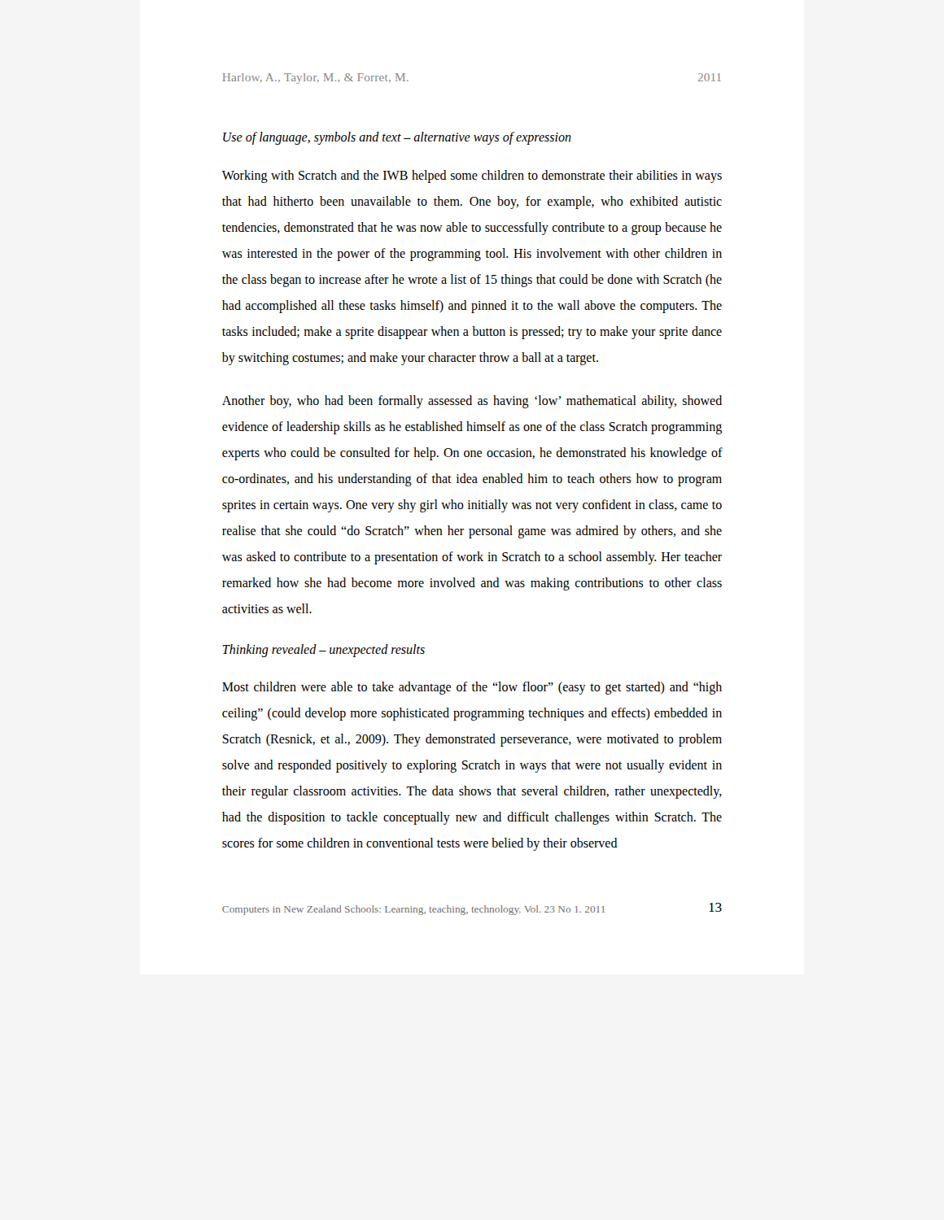Harlow, A., Taylor, M., & Forret, M. 2011
Use of language, symbols and text – alternative ways of expression
Working with Scratch and the IWB helped some children to demonstrate their abilities in ways that had hitherto been unavailable to them. One boy, for example, who exhibited autistic tendencies, demonstrated that he was now able to successfully contribute to a group because he was interested in the power of the programming tool. His involvement with other children in the class began to increase after he wrote a list of 15 things that could be done with Scratch (he had accomplished all these tasks himself) and pinned it to the wall above the computers. The tasks included; make a sprite disappear when a button is pressed; try to make your sprite dance by switching costumes; and make your character throw a ball at a target.
Another boy, who had been formally assessed as having ‘low’ mathematical ability, showed evidence of leadership skills as he established himself as one of the class Scratch programming experts who could be consulted for help. On one occasion, he demonstrated his knowledge of co-ordinates, and his understanding of that idea enabled him to teach others how to program sprites in certain ways. One very shy girl who initially was not very confident in class, came to realise that she could “do Scratch” when her personal game was admired by others, and she was asked to contribute to a presentation of work in Scratch to a school assembly. Her teacher remarked how she had become more involved and was making contributions to other class activities as well.
Thinking revealed – unexpected results
Most children were able to take advantage of the “low floor” (easy to get started) and “high ceiling” (could develop more sophisticated programming techniques and effects) embedded in Scratch (Resnick, et al., 2009). They demonstrated perseverance, were motivated to problem solve and responded positively to exploring Scratch in ways that were not usually evident in their regular classroom activities. The data shows that several children, rather unexpectedly, had the disposition to tackle conceptually new and difficult challenges within Scratch. The scores for some children in conventional tests were belied by their observed
Computers in New Zealand Schools: Learning, teaching, technology. Vol. 23 No 1. 2011 13